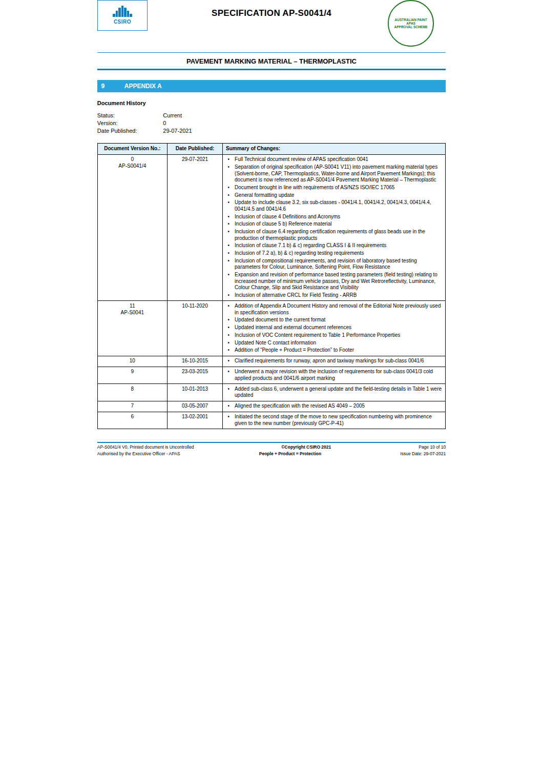CSIRO
SPECIFICATION AP-S0041/4
AUSTRALIAN PAINT
APAS
APPROVAL SCHEME
PAVEMENT MARKING MATERIAL – THERMOPLASTIC
9 APPENDIX A
Document History
| Status: | Current |
| Version: | 0 |
| Date Published: | 29-07-2021 |
| Document Version No.: | Date Published: | Summary of Changes: |
| --- | --- | --- |
| 0 AP-S0041/4 | 29-07-2021 | Full Technical document review of APAS specification 0041 Separation of original specification (AP-S0041 V11) into pavement marking material types (Solvent-borne, CAP, Thermoplastics, Water-borne and Airport Pavement Markings); this document is now referenced as AP-S0041/4 Pavement Marking Material – Thermoplastic Document brought in line with requirements of AS/NZS ISO/IEC 17065 General formatting update Update to include clause 3.2, six sub-classes - 0041/4.1, 0041/4.2, 0041/4.3, 0041/4.4, 0041/4.5 and 0041/4.6 Inclusion of clause 4 Definitions and Acronyms Inclusion of clause 5 b) Reference material Inclusion of clause 6.4 regarding certification requirements of glass beads use in the production of thermoplastic products Inclusion of clause 7.1 b) & c) regarding CLASS I & II requirements Inclusion of 7.2 a), b) & c) regarding testing requirements Inclusion of compositional requirements, and revision of laboratory based testing parameters for Colour, Luminance, Softening Point, Flow Resistance Expansion and revision of performance based testing parameters (field testing) relating to increased number of minimum vehicle passes, Dry and Wet Retroreflectivity, Luminance, Colour Change, Slip and Skid Resistance and Visibility Inclusion of alternative CRCL for Field Testing - ARRB |
| 11 AP-S0041 | 10-11-2020 | Addition of Appendix A Document History and removal of the Editorial Note previously used in specification versions Updated document to the current format Updated internal and external document references Inclusion of VOC Content requirement to Table 1 Performance Properties Updated Note C contact information Addition of “People + Product = Protection” to Footer |
| 10 | 16-10-2015 | Clarified requirements for runway, apron and taxiway markings for sub-class 0041/6 |
| 9 | 23-03-2015 | Underwent a major revision with the inclusion of requirements for sub-class 0041/3 cold applied products and 0041/6 airport marking |
| 8 | 10-01-2013 | Added sub-class 6, underwent a general update and the field-testing details in Table 1 were updated |
| 7 | 03-05-2007 | Aligned the specification with the revised AS 4049 – 2005 |
| 6 | 13-02-2001 | Initiated the second stage of the move to new specification numbering with prominence given to the new number (previously GPC-P-41) |
AP-S0041/4 V0, Printed document is Uncontrolled
©Copyright CSIRO 2021
Page 10 of 10
Authorised by the Executive Officer - APAS
People + Product = Protection
Issue Date: 29-07-2021